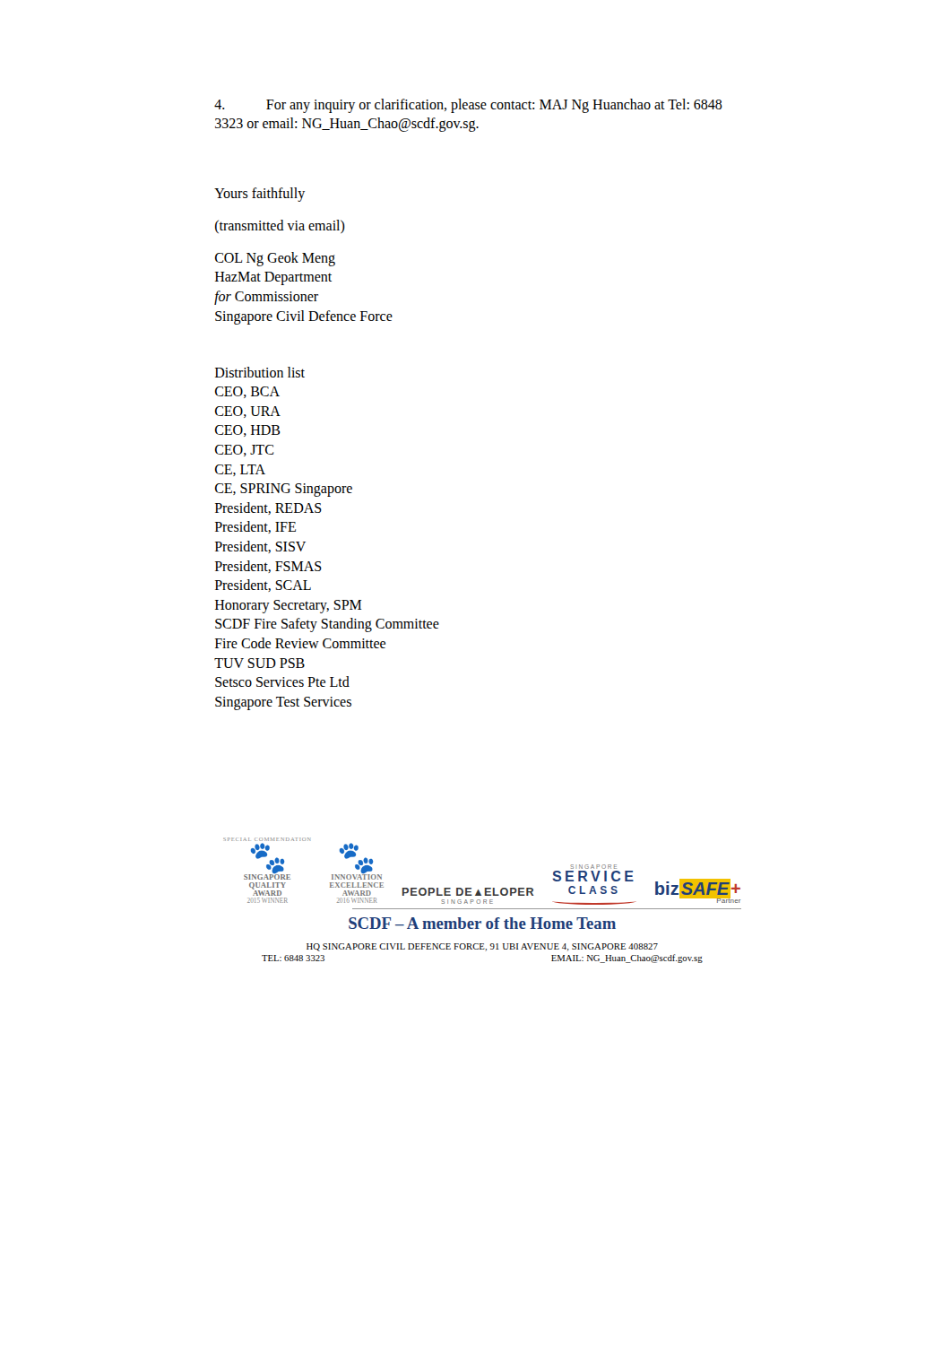4. For any inquiry or clarification, please contact: MAJ Ng Huanchao at Tel: 6848 3323 or email: NG_Huan_Chao@scdf.gov.sg.
Yours faithfully
(transmitted via email)
COL Ng Geok Meng
HazMat Department
for Commissioner
Singapore Civil Defence Force
Distribution list
CEO, BCA
CEO, URA
CEO, HDB
CEO, JTC
CE, LTA
CE, SPRING Singapore
President, REDAS
President, IFE
President, SISV
President, FSMAS
President, SCAL
Honorary Secretary, SPM
SCDF Fire Safety Standing Committee
Fire Code Review Committee
TUV SUD PSB
Setsco Services Pte Ltd
Singapore Test Services
SPECIAL COMMENDATION
🐾
SINGAPORE
QUALITY
AWARD
2015 WINNER
🐾
INNOVATION
EXCELLENCE
AWARD
2016 WINNER
PEOPLE DE▲ELOPER SINGAPORE
SINGAPORE SERVICE CLASS
bizSAFE+ Partner
SCDF – A member of the Home Team
HQ SINGAPORE CIVIL DEFENCE FORCE, 91 UBI AVENUE 4, SINGAPORE 408827
TEL: 6848 3323 EMAIL: NG_Huan_Chao@scdf.gov.sg